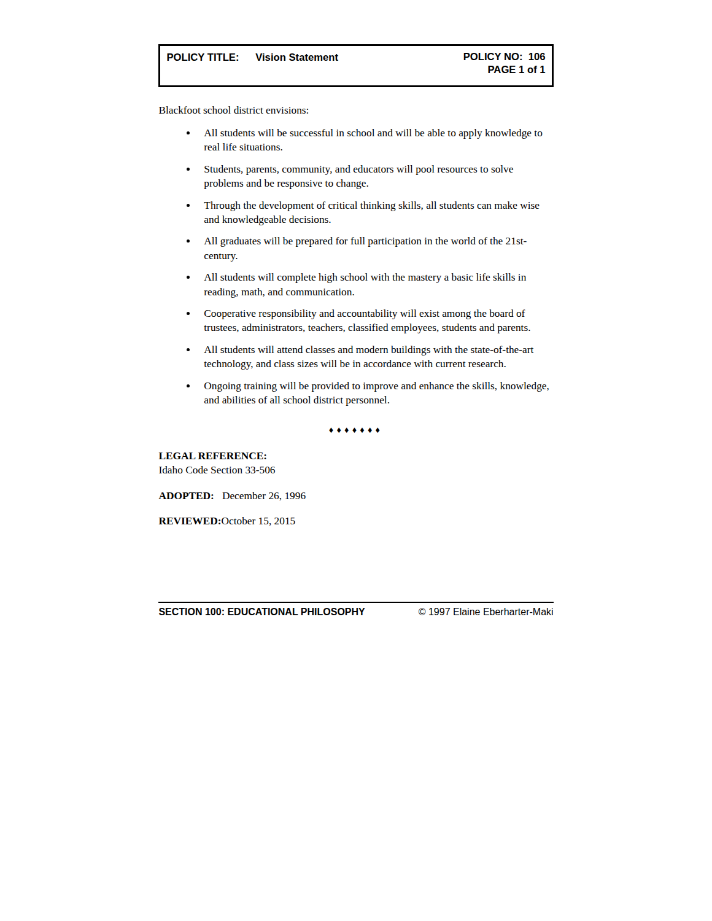POLICY TITLE: Vision Statement
POLICY NO: 106
PAGE 1 of 1
Blackfoot school district envisions:
All students will be successful in school and will be able to apply knowledge to real life situations.
Students, parents, community, and educators will pool resources to solve problems and be responsive to change.
Through the development of critical thinking skills, all students can make wise and knowledgeable decisions.
All graduates will be prepared for full participation in the world of the 21st-century.
All students will complete high school with the mastery a basic life skills in reading, math, and communication.
Cooperative responsibility and accountability will exist among the board of trustees, administrators, teachers, classified employees, students and parents.
All students will attend classes and modern buildings with the state-of-the-art technology, and class sizes will be in accordance with current research.
Ongoing training will be provided to improve and enhance the skills, knowledge, and abilities of all school district personnel.
♦♦♦♦♦♦♦
LEGAL REFERENCE:
Idaho Code Section 33-506
ADOPTED: December 26, 1996
REVIEWED: October 15, 2015
SECTION 100: EDUCATIONAL PHILOSOPHY
© 1997 Elaine Eberharter-Maki